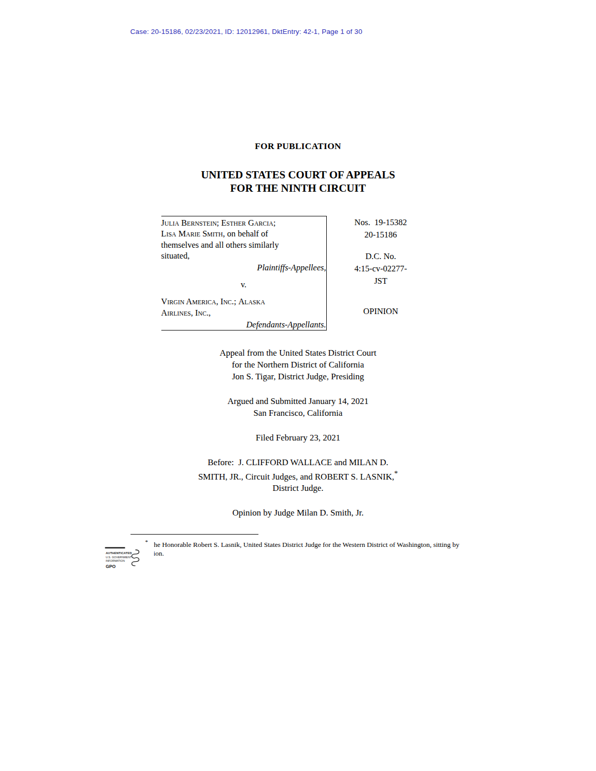Case: 20-15186, 02/23/2021, ID: 12012961, DktEntry: 42-1, Page 1 of 30
FOR PUBLICATION
UNITED STATES COURT OF APPEALS
FOR THE NINTH CIRCUIT
| Julia Bernstein ; Esther Garcia ; Lisa Marie Smith , on behalf of themselves and all others similarly situated, Plaintiffs-Appellees, v. Virgin America , Inc. ; Alaska Airlines , Inc. , Defendants-Appellants. | Nos. 19-15382 20-15186 D.C. No. 4:15-cv-02277- JST OPINION |
Appeal from the United States District Court
for the Northern District of California
Jon S. Tigar, District Judge, Presiding
Argued and Submitted January 14, 2021
San Francisco, California
Filed February 23, 2021
Before: J. CLIFFORD WALLACE and MILAN D.
SMITH, JR., Circuit Judges, and ROBERT S. LASNIK,*
District Judge.
Opinion by Judge Milan D. Smith, Jr.
* The Honorable Robert S. Lasnik, United States District Judge for the Western District of Washington, sitting by designation.
AUTHENTICATED U.S. GOVERNMENT INFORMATION GPO